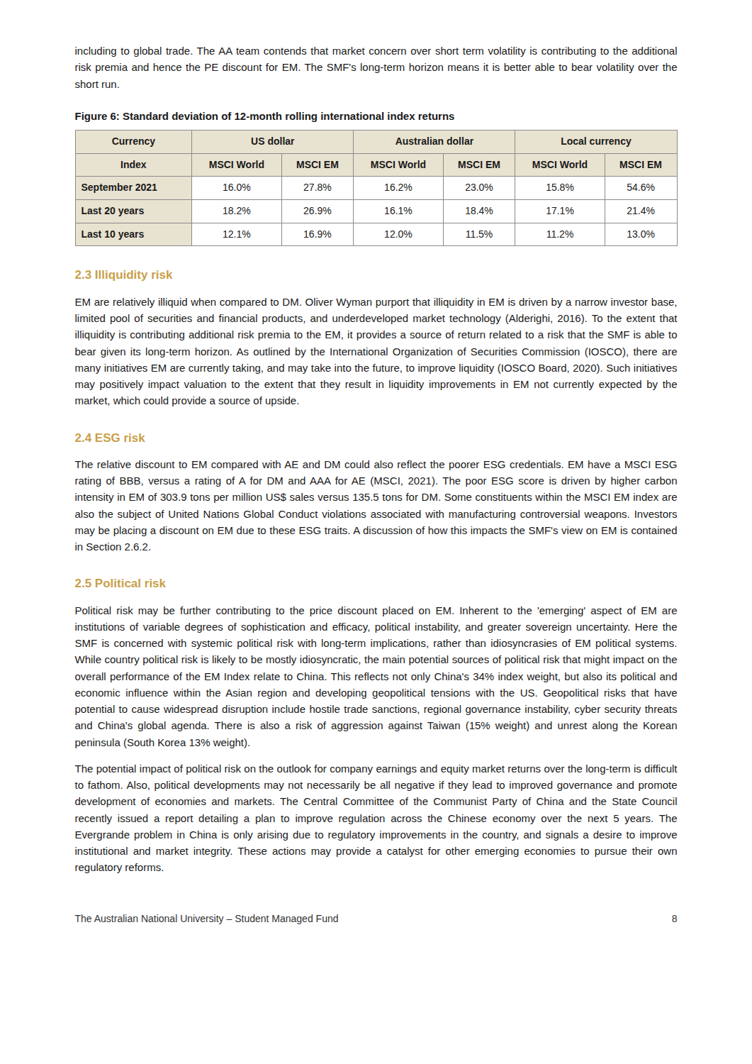including to global trade. The AA team contends that market concern over short term volatility is contributing to the additional risk premia and hence the PE discount for EM. The SMF's long-term horizon means it is better able to bear volatility over the short run.
Figure 6: Standard deviation of 12-month rolling international index returns
| Currency | US dollar | Australian dollar | Local currency |
| --- | --- | --- | --- |
| Index | MSCI World | MSCI EM | MSCI World | MSCI EM | MSCI World | MSCI EM |
| September 2021 | 16.0% | 27.8% | 16.2% | 23.0% | 15.8% | 54.6% |
| Last 20 years | 18.2% | 26.9% | 16.1% | 18.4% | 17.1% | 21.4% |
| Last 10 years | 12.1% | 16.9% | 12.0% | 11.5% | 11.2% | 13.0% |
2.3 Illiquidity risk
EM are relatively illiquid when compared to DM. Oliver Wyman purport that illiquidity in EM is driven by a narrow investor base, limited pool of securities and financial products, and underdeveloped market technology (Alderighi, 2016). To the extent that illiquidity is contributing additional risk premia to the EM, it provides a source of return related to a risk that the SMF is able to bear given its long-term horizon. As outlined by the International Organization of Securities Commission (IOSCO), there are many initiatives EM are currently taking, and may take into the future, to improve liquidity (IOSCO Board, 2020). Such initiatives may positively impact valuation to the extent that they result in liquidity improvements in EM not currently expected by the market, which could provide a source of upside.
2.4 ESG risk
The relative discount to EM compared with AE and DM could also reflect the poorer ESG credentials. EM have a MSCI ESG rating of BBB, versus a rating of A for DM and AAA for AE (MSCI, 2021). The poor ESG score is driven by higher carbon intensity in EM of 303.9 tons per million US$ sales versus 135.5 tons for DM. Some constituents within the MSCI EM index are also the subject of United Nations Global Conduct violations associated with manufacturing controversial weapons. Investors may be placing a discount on EM due to these ESG traits. A discussion of how this impacts the SMF's view on EM is contained in Section 2.6.2.
2.5 Political risk
Political risk may be further contributing to the price discount placed on EM. Inherent to the 'emerging' aspect of EM are institutions of variable degrees of sophistication and efficacy, political instability, and greater sovereign uncertainty. Here the SMF is concerned with systemic political risk with long-term implications, rather than idiosyncrasies of EM political systems. While country political risk is likely to be mostly idiosyncratic, the main potential sources of political risk that might impact on the overall performance of the EM Index relate to China. This reflects not only China's 34% index weight, but also its political and economic influence within the Asian region and developing geopolitical tensions with the US. Geopolitical risks that have potential to cause widespread disruption include hostile trade sanctions, regional governance instability, cyber security threats and China's global agenda. There is also a risk of aggression against Taiwan (15% weight) and unrest along the Korean peninsula (South Korea 13% weight).
The potential impact of political risk on the outlook for company earnings and equity market returns over the long-term is difficult to fathom. Also, political developments may not necessarily be all negative if they lead to improved governance and promote development of economies and markets. The Central Committee of the Communist Party of China and the State Council recently issued a report detailing a plan to improve regulation across the Chinese economy over the next 5 years. The Evergrande problem in China is only arising due to regulatory improvements in the country, and signals a desire to improve institutional and market integrity. These actions may provide a catalyst for other emerging economies to pursue their own regulatory reforms.
The Australian National University – Student Managed Fund 8